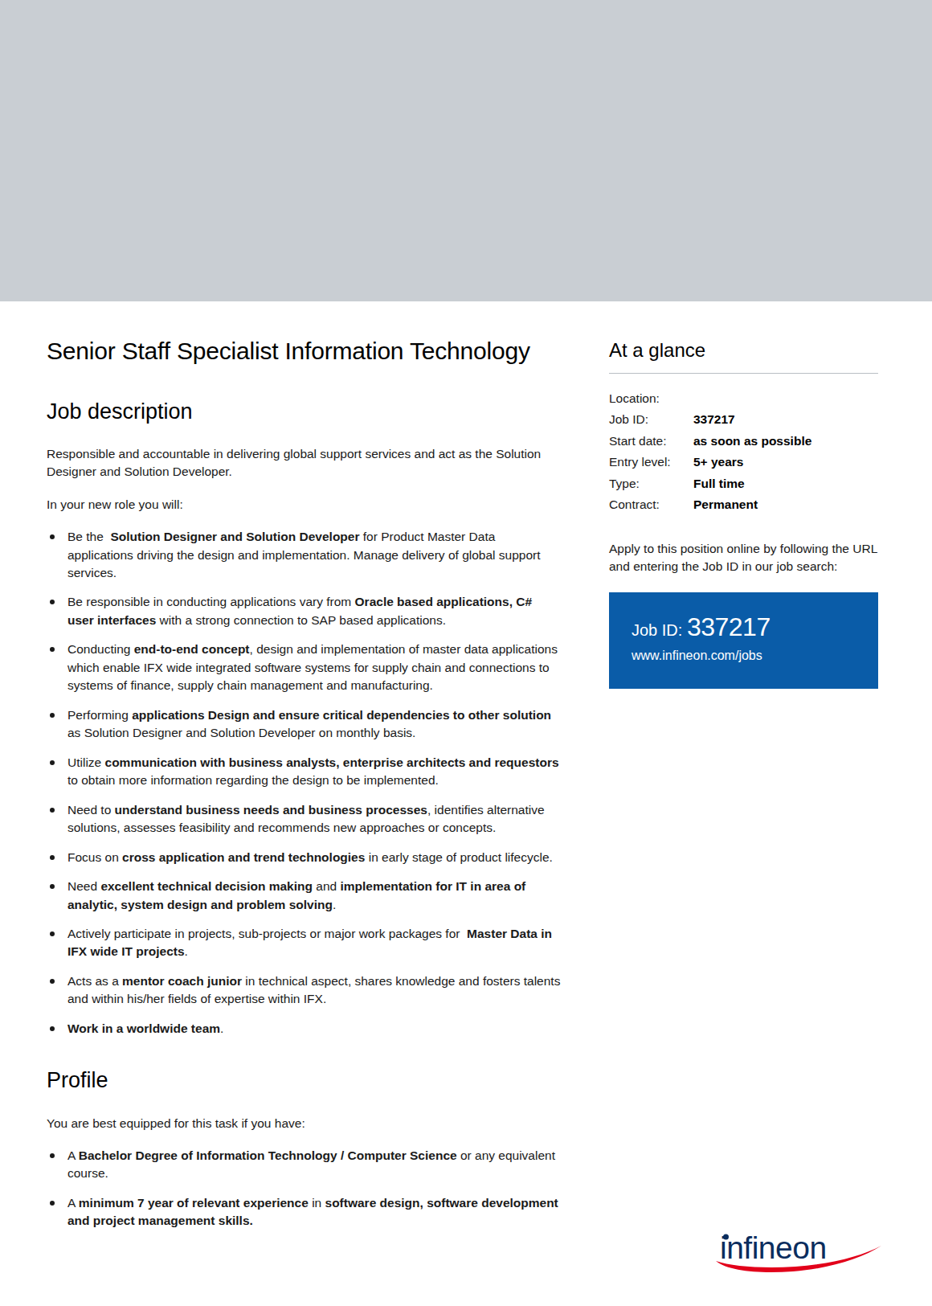Senior Staff Specialist Information Technology
Job description
Responsible and accountable in delivering global support services and act as the Solution Designer and Solution Developer.
In your new role you will:
Be the Solution Designer and Solution Developer for Product Master Data applications driving the design and implementation. Manage delivery of global support services.
Be responsible in conducting applications vary from Oracle based applications, C# user interfaces with a strong connection to SAP based applications.
Conducting end-to-end concept, design and implementation of master data applications which enable IFX wide integrated software systems for supply chain and connections to systems of finance, supply chain management and manufacturing.
Performing applications Design and ensure critical dependencies to other solution as Solution Designer and Solution Developer on monthly basis.
Utilize communication with business analysts, enterprise architects and requestors to obtain more information regarding the design to be implemented.
Need to understand business needs and business processes, identifies alternative solutions, assesses feasibility and recommends new approaches or concepts.
Focus on cross application and trend technologies in early stage of product lifecycle.
Need excellent technical decision making and implementation for IT in area of analytic, system design and problem solving.
Actively participate in projects, sub-projects or major work packages for Master Data in IFX wide IT projects.
Acts as a mentor coach junior in technical aspect, shares knowledge and fosters talents and within his/her fields of expertise within IFX.
Work in a worldwide team.
Profile
You are best equipped for this task if you have:
A Bachelor Degree of Information Technology / Computer Science or any equivalent course.
A minimum 7 year of relevant experience in software design, software development and project management skills.
At a glance
| Location: | |
| Job ID: | 337217 |
| Start date: | as soon as possible |
| Entry level: | 5+ years |
| Type: | Full time |
| Contract: | Permanent |
Apply to this position online by following the URL and entering the Job ID in our job search:
Job ID: 337217
www.infineon.com/jobs
Infineon infineon